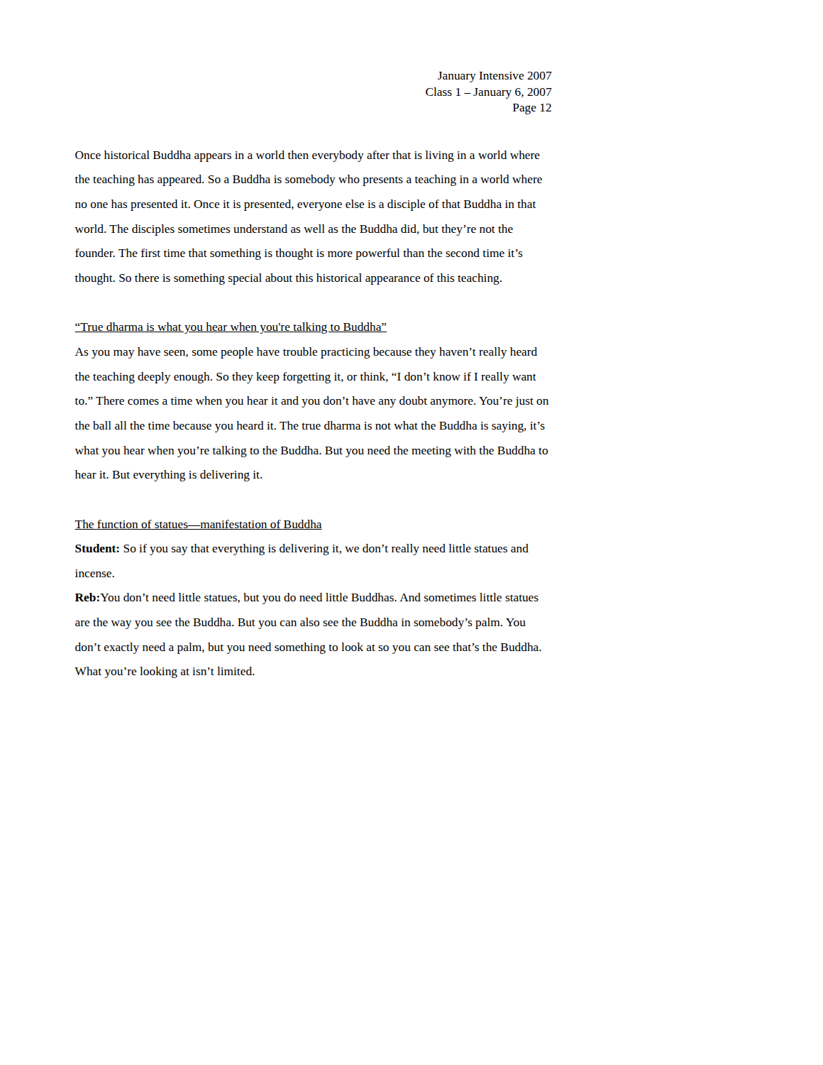January Intensive 2007
Class 1 – January 6, 2007
Page 12
Once historical Buddha appears in a world then everybody after that is living in a world where the teaching has appeared. So a Buddha is somebody who presents a teaching in a world where no one has presented it. Once it is presented, everyone else is a disciple of that Buddha in that world. The disciples sometimes understand as well as the Buddha did, but they’re not the founder. The first time that something is thought is more powerful than the second time it’s thought. So there is something special about this historical appearance of this teaching.
“True dharma is what you hear when you're talking to Buddha”
As you may have seen, some people have trouble practicing because they haven’t really heard the teaching deeply enough. So they keep forgetting it, or think, “I don’t know if I really want to.” There comes a time when you hear it and you don’t have any doubt anymore. You’re just on the ball all the time because you heard it. The true dharma is not what the Buddha is saying, it’s what you hear when you’re talking to the Buddha. But you need the meeting with the Buddha to hear it. But everything is delivering it.
The function of statues—manifestation of Buddha
Student: So if you say that everything is delivering it, we don’t really need little statues and incense.
Reb: You don’t need little statues, but you do need little Buddhas. And sometimes little statues are the way you see the Buddha. But you can also see the Buddha in somebody’s palm. You don’t exactly need a palm, but you need something to look at so you can see that’s the Buddha. What you’re looking at isn’t limited.